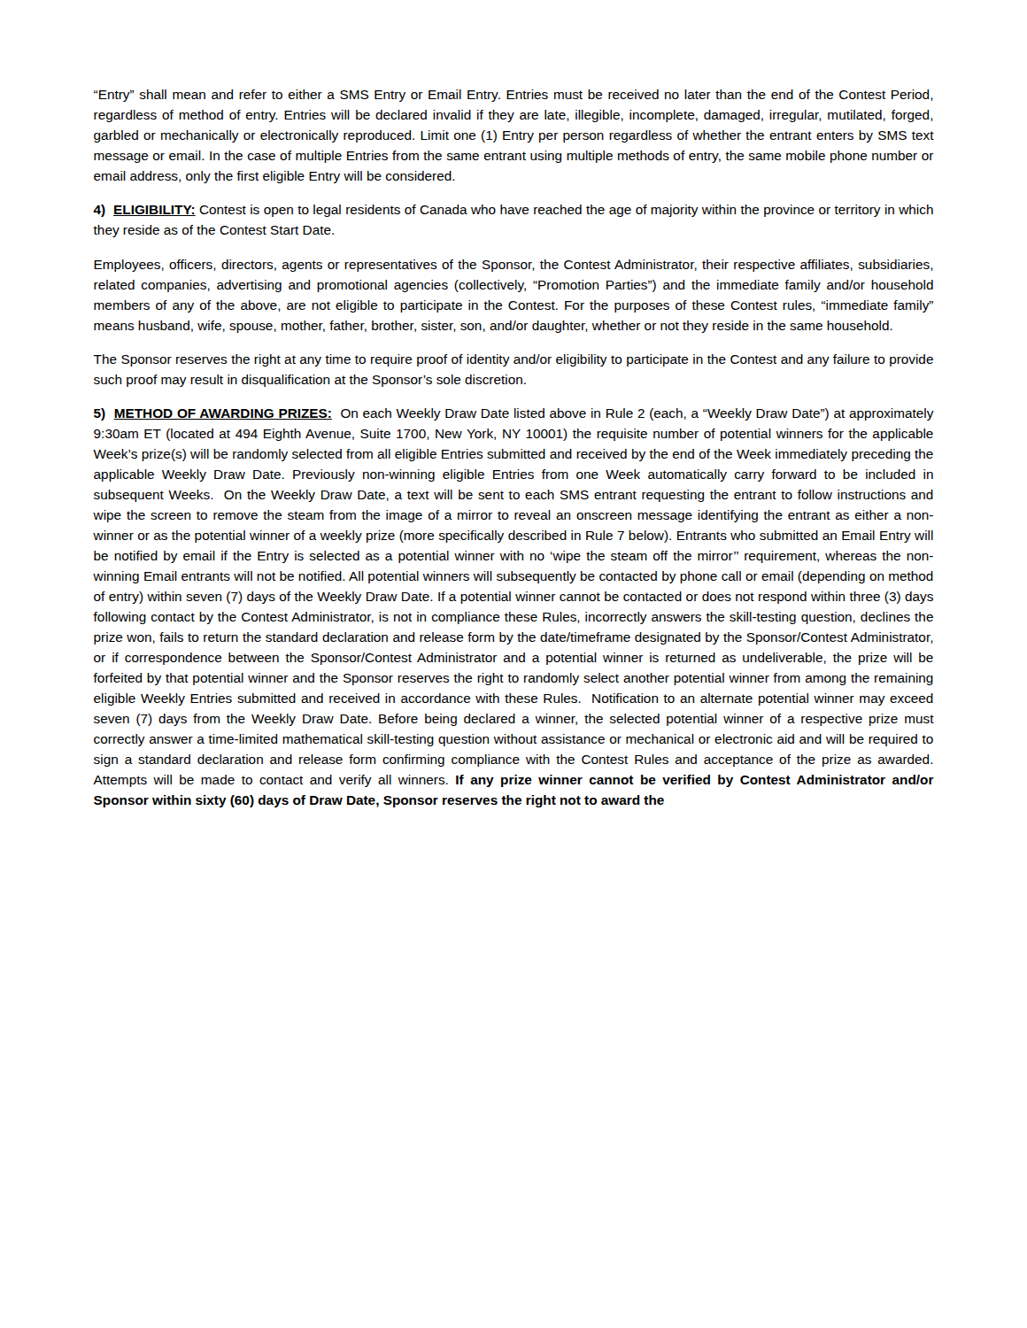“Entry” shall mean and refer to either a SMS Entry or Email Entry. Entries must be received no later than the end of the Contest Period, regardless of method of entry. Entries will be declared invalid if they are late, illegible, incomplete, damaged, irregular, mutilated, forged, garbled or mechanically or electronically reproduced. Limit one (1) Entry per person regardless of whether the entrant enters by SMS text message or email. In the case of multiple Entries from the same entrant using multiple methods of entry, the same mobile phone number or email address, only the first eligible Entry will be considered.
4) ELIGIBILITY: Contest is open to legal residents of Canada who have reached the age of majority within the province or territory in which they reside as of the Contest Start Date.
Employees, officers, directors, agents or representatives of the Sponsor, the Contest Administrator, their respective affiliates, subsidiaries, related companies, advertising and promotional agencies (collectively, “Promotion Parties”) and the immediate family and/or household members of any of the above, are not eligible to participate in the Contest. For the purposes of these Contest rules, “immediate family” means husband, wife, spouse, mother, father, brother, sister, son, and/or daughter, whether or not they reside in the same household.
The Sponsor reserves the right at any time to require proof of identity and/or eligibility to participate in the Contest and any failure to provide such proof may result in disqualification at the Sponsor’s sole discretion.
5) METHOD OF AWARDING PRIZES: On each Weekly Draw Date listed above in Rule 2 (each, a “Weekly Draw Date”) at approximately 9:30am ET (located at 494 Eighth Avenue, Suite 1700, New York, NY 10001) the requisite number of potential winners for the applicable Week’s prize(s) will be randomly selected from all eligible Entries submitted and received by the end of the Week immediately preceding the applicable Weekly Draw Date. Previously non-winning eligible Entries from one Week automatically carry forward to be included in subsequent Weeks. On the Weekly Draw Date, a text will be sent to each SMS entrant requesting the entrant to follow instructions and wipe the screen to remove the steam from the image of a mirror to reveal an onscreen message identifying the entrant as either a non-winner or as the potential winner of a weekly prize (more specifically described in Rule 7 below). Entrants who submitted an Email Entry will be notified by email if the Entry is selected as a potential winner with no ‘wipe the steam off the mirror’’ requirement, whereas the non-winning Email entrants will not be notified. All potential winners will subsequently be contacted by phone call or email (depending on method of entry) within seven (7) days of the Weekly Draw Date. If a potential winner cannot be contacted or does not respond within three (3) days following contact by the Contest Administrator, is not in compliance these Rules, incorrectly answers the skill-testing question, declines the prize won, fails to return the standard declaration and release form by the date/timeframe designated by the Sponsor/Contest Administrator, or if correspondence between the Sponsor/Contest Administrator and a potential winner is returned as undeliverable, the prize will be forfeited by that potential winner and the Sponsor reserves the right to randomly select another potential winner from among the remaining eligible Weekly Entries submitted and received in accordance with these Rules. Notification to an alternate potential winner may exceed seven (7) days from the Weekly Draw Date. Before being declared a winner, the selected potential winner of a respective prize must correctly answer a time-limited mathematical skill-testing question without assistance or mechanical or electronic aid and will be required to sign a standard declaration and release form confirming compliance with the Contest Rules and acceptance of the prize as awarded. Attempts will be made to contact and verify all winners. If any prize winner cannot be verified by Contest Administrator and/or Sponsor within sixty (60) days of Draw Date, Sponsor reserves the right not to award the